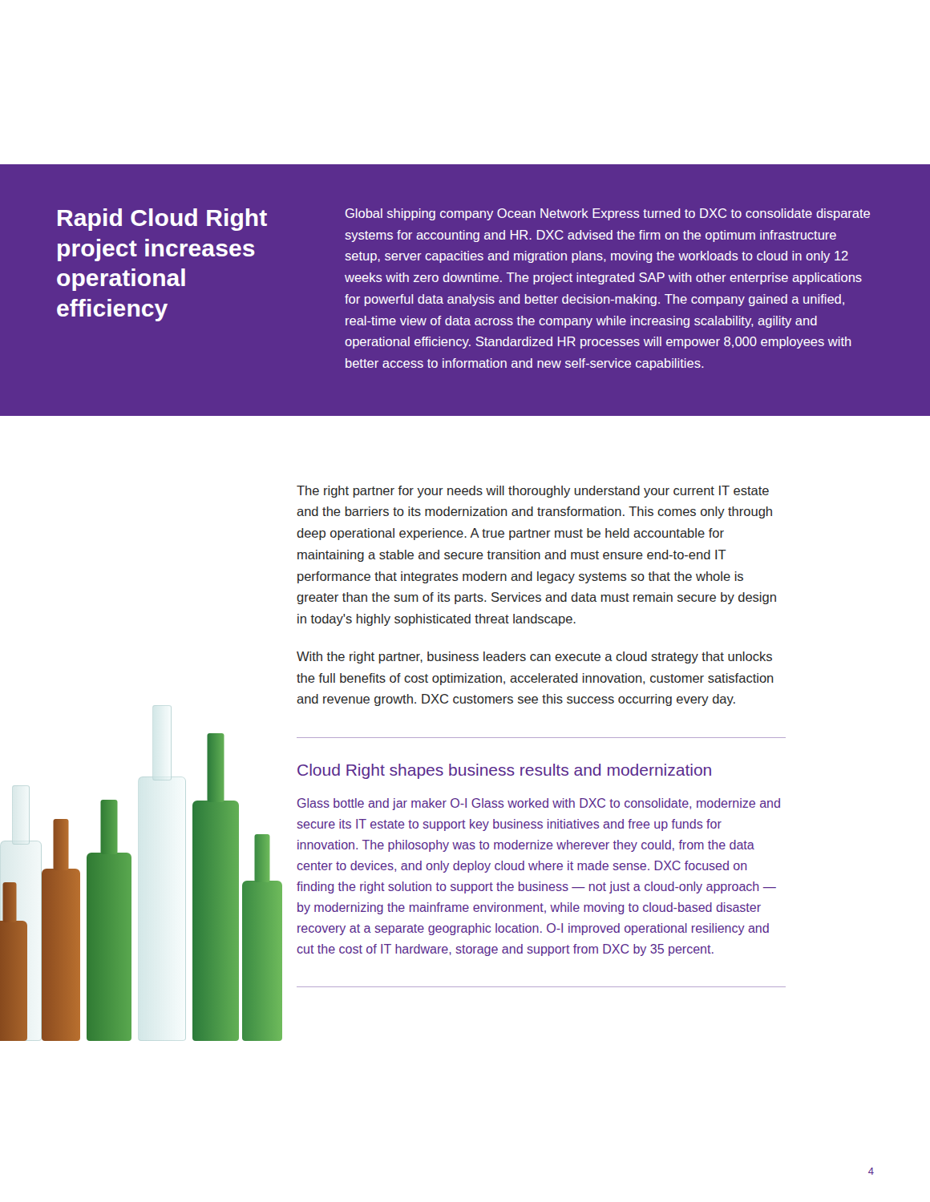Rapid Cloud Right project increases operational efficiency
Global shipping company Ocean Network Express turned to DXC to consolidate disparate systems for accounting and HR. DXC advised the firm on the optimum infrastructure setup, server capacities and migration plans, moving the workloads to cloud in only 12 weeks with zero downtime. The project integrated SAP with other enterprise applications for powerful data analysis and better decision-making. The company gained a unified, real-time view of data across the company while increasing scalability, agility and operational efficiency. Standardized HR processes will empower 8,000 employees with better access to information and new self-service capabilities.
The right partner for your needs will thoroughly understand your current IT estate and the barriers to its modernization and transformation. This comes only through deep operational experience. A true partner must be held accountable for maintaining a stable and secure transition and must ensure end-to-end IT performance that integrates modern and legacy systems so that the whole is greater than the sum of its parts. Services and data must remain secure by design in today's highly sophisticated threat landscape.
With the right partner, business leaders can execute a cloud strategy that unlocks the full benefits of cost optimization, accelerated innovation, customer satisfaction and revenue growth. DXC customers see this success occurring every day.
Cloud Right shapes business results and modernization
Glass bottle and jar maker O-I Glass worked with DXC to consolidate, modernize and secure its IT estate to support key business initiatives and free up funds for innovation. The philosophy was to modernize wherever they could, from the data center to devices, and only deploy cloud where it made sense. DXC focused on finding the right solution to support the business — not just a cloud-only approach — by modernizing the mainframe environment, while moving to cloud-based disaster recovery at a separate geographic location. O-I improved operational resiliency and cut the cost of IT hardware, storage and support from DXC by 35 percent.
4